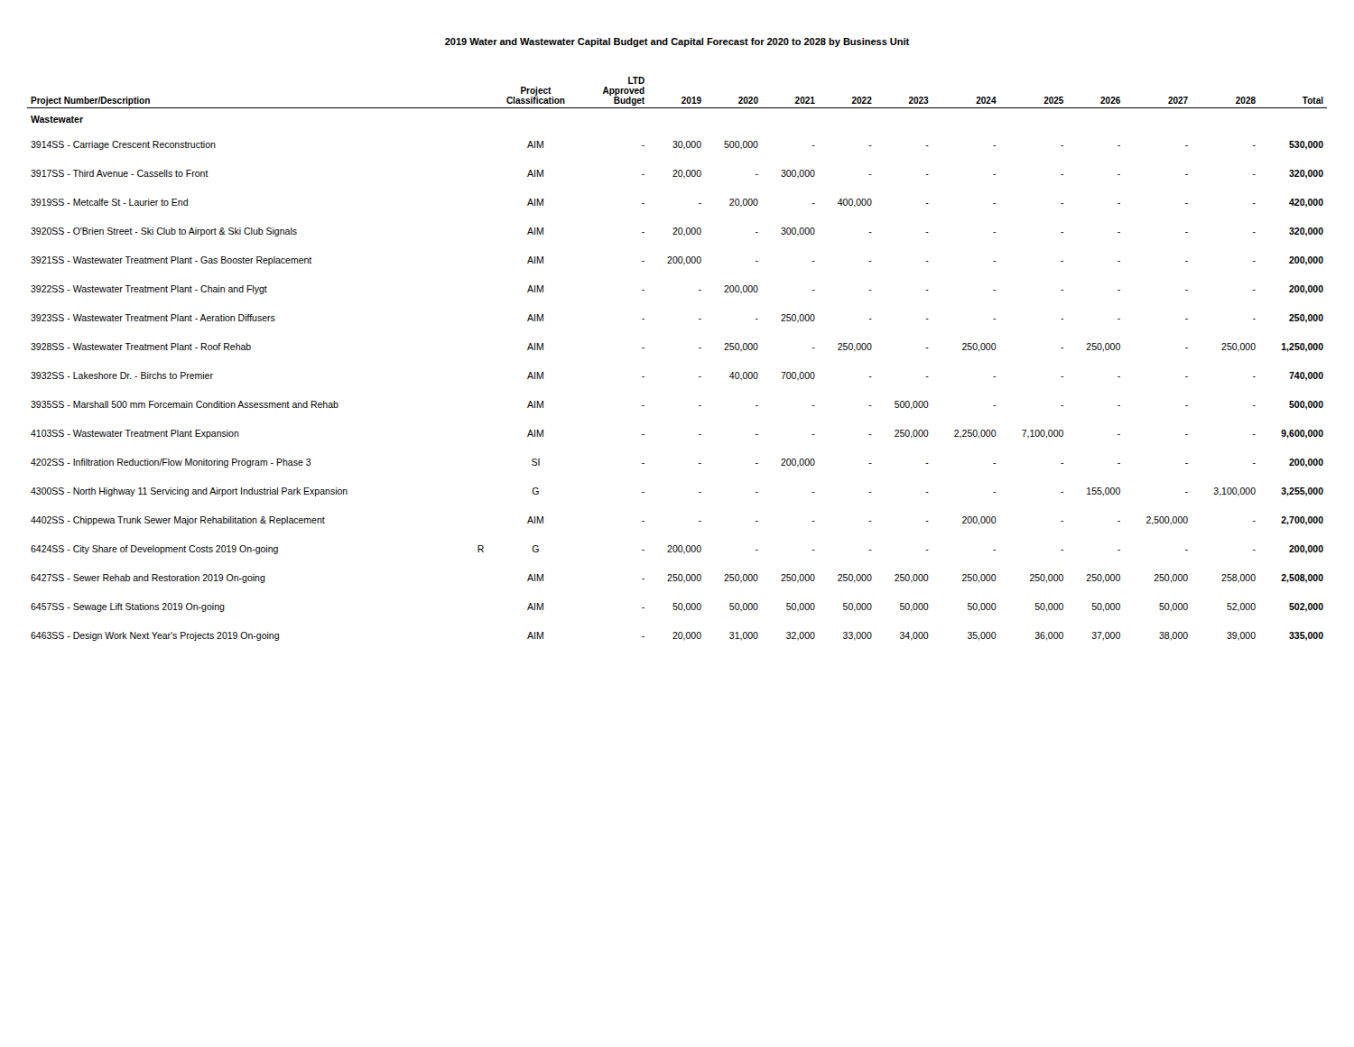2019 Water and Wastewater Capital Budget and Capital Forecast for 2020 to 2028 by Business Unit
| Project Number/Description | | Project Classification | LTD Approved Budget | 2019 | 2020 | 2021 | 2022 | 2023 | 2024 | 2025 | 2026 | 2027 | 2028 | Total |
| --- | --- | --- | --- | --- | --- | --- | --- | --- | --- | --- | --- | --- | --- | --- |
| Wastewater |
| 3914SS - Carriage Crescent Reconstruction | | AIM | - | 30,000 | 500,000 | - | - | - | - | - | - | - | - | 530,000 |
| 3917SS - Third Avenue - Cassells to Front | | AIM | - | 20,000 | - | 300,000 | - | - | - | - | - | - | - | 320,000 |
| 3919SS - Metcalfe St - Laurier to End | | AIM | - | - | 20,000 | - | 400,000 | - | - | - | - | - | - | 420,000 |
| 3920SS - O'Brien Street - Ski Club to Airport & Ski Club Signals | | AIM | - | 20,000 | - | 300,000 | - | - | - | - | - | - | - | 320,000 |
| 3921SS - Wastewater Treatment Plant - Gas Booster Replacement | | AIM | - | 200,000 | - | - | - | - | - | - | - | - | - | 200,000 |
| 3922SS - Wastewater Treatment Plant - Chain and Flygt | | AIM | - | - | 200,000 | - | - | - | - | - | - | - | - | 200,000 |
| 3923SS - Wastewater Treatment Plant - Aeration Diffusers | | AIM | - | - | - | 250,000 | - | - | - | - | - | - | - | 250,000 |
| 3928SS - Wastewater Treatment Plant - Roof Rehab | | AIM | - | - | 250,000 | - | 250,000 | - | 250,000 | - | 250,000 | - | 250,000 | 1,250,000 |
| 3932SS - Lakeshore Dr. - Birchs to Premier | | AIM | - | - | 40,000 | 700,000 | - | - | - | - | - | - | - | 740,000 |
| 3935SS - Marshall 500 mm Forcemain Condition Assessment and Rehab | | AIM | - | - | - | - | - | 500,000 | - | - | - | - | - | 500,000 |
| 4103SS - Wastewater Treatment Plant Expansion | | AIM | - | - | - | - | - | 250,000 | 2,250,000 | 7,100,000 | - | - | - | 9,600,000 |
| 4202SS - Infiltration Reduction/Flow Monitoring Program - Phase 3 | | SI | - | - | - | 200,000 | - | - | - | - | - | - | - | 200,000 |
| 4300SS - North Highway 11 Servicing and Airport Industrial Park Expansion | | G | - | - | - | - | - | - | - | - | 155,000 | - | 3,100,000 | 3,255,000 |
| 4402SS - Chippewa Trunk Sewer Major Rehabilitation & Replacement | | AIM | - | - | - | - | - | - | 200,000 | - | - | 2,500,000 | - | 2,700,000 |
| 6424SS - City Share of Development Costs 2019 On-going | R | G | - | 200,000 | - | - | - | - | - | - | - | - | - | 200,000 |
| 6427SS - Sewer Rehab and Restoration 2019 On-going | | AIM | - | 250,000 | 250,000 | 250,000 | 250,000 | 250,000 | 250,000 | 250,000 | 250,000 | 250,000 | 258,000 | 2,508,000 |
| 6457SS - Sewage Lift Stations 2019 On-going | | AIM | - | 50,000 | 50,000 | 50,000 | 50,000 | 50,000 | 50,000 | 50,000 | 50,000 | 50,000 | 52,000 | 502,000 |
| 6463SS - Design Work Next Year's Projects 2019 On-going | | AIM | - | 20,000 | 31,000 | 32,000 | 33,000 | 34,000 | 35,000 | 36,000 | 37,000 | 38,000 | 39,000 | 335,000 |